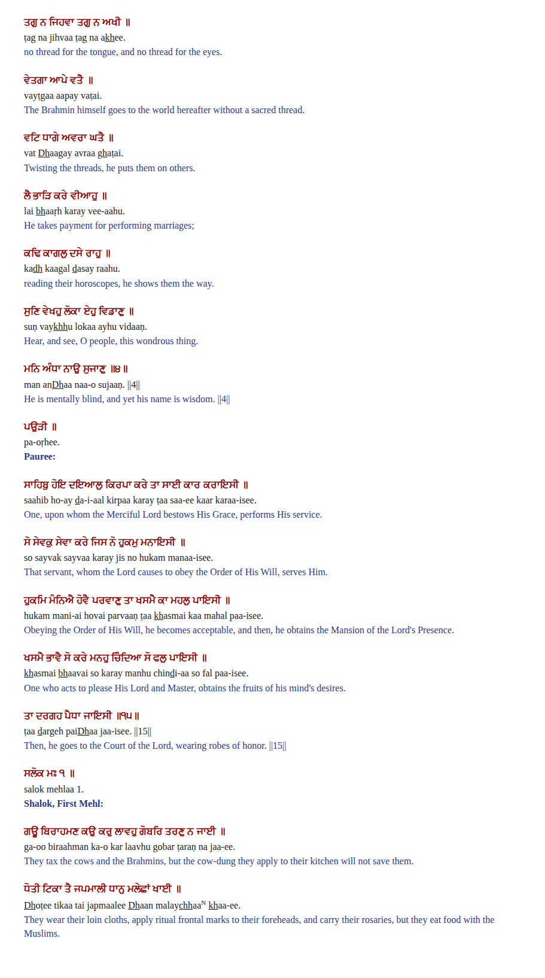ਤਗੁ ਨ ਜਿਹਵਾ ਤਗੁ ਨ ਅਖੀ ॥
ṭag na jihvaa ṭag na akhee.
no thread for the tongue, and no thread for the eyes.
ਵੇਤਗਾ ਆਪੇ ਵਤੈ ॥
vayṭgaa aapay vaṭai.
The Brahmin himself goes to the world hereafter without a sacred thread.
ਵਟਿ ਧਾਗੇ ਅਵਰਾ ਘਤੈ ॥
vat Dhaagay avraa ghaṭai.
Twisting the threads, he puts them on others.
ਲੈ ਭਾੜਿ ਕਰੇ ਵੀਆਹੁ ॥
lai bhaaṛh karay vee-aahu.
He takes payment for performing marriages;
ਕਢਿ ਕਾਗਲੁ ਦਸੇ ਰਾਹੁ ॥
kadh kaagal dasay raahu.
reading their horoscopes, he shows them the way.
ਸੁਣਿ ਵੇਖਹੁ ਲੋਕਾ ਏਹੁ ਵਿਡਾਣੁ ॥
suṇ vaykhhu lokaa ayhu vidaaṇ.
Hear, and see, O people, this wondrous thing.
ਮਨਿ ਅੰਧਾ ਨਾਉ ਸੁਜਾਣੁ ॥੪॥
man anDhaa naa-o sujaaṇ. ||4||
He is mentally blind, and yet his name is wisdom. ||4||
ਪਉੜੀ ॥
pa-oṛhee.
Pauree:
ਸਾਹਿਬੁ ਹੋਇ ਦਇਆਲੁ ਕਿਰਪਾ ਕਰੇ ਤਾ ਸਾਈ ਕਾਰ ਕਰਾਇਸੀ ॥
saahib ho-ay da-i-aal kirpaa karay ṭaa saa-ee kaar karaa-isee.
One, upon whom the Merciful Lord bestows His Grace, performs His service.
ਸੋ ਸੇਵਕੁ ਸੇਵਾ ਕਰੇ ਜਿਸ ਨੋ ਹੁਕਮੁ ਮਨਾਇਸੀ ॥
so sayvak sayvaa karay jis no hukam manaa-isee.
That servant, whom the Lord causes to obey the Order of His Will, serves Him.
ਹੁਕਮਿ ਮੰਨਿਐ ਹੋਵੈ ਪਰਵਾਣੁ ਤਾ ਖਸਮੈ ਕਾ ਮਹਲੁ ਪਾਇਸੀ ॥
hukam mani-ai hovai parvaaṇ ṭaa khasmai kaa mahal paa-isee.
Obeying the Order of His Will, he becomes acceptable, and then, he obtains the Mansion of the Lord's Presence.
ਖਸਮੈ ਭਾਵੈ ਸੋ ਕਰੇ ਮਨਹੁ ਚਿੰਦਿਆ ਸੋ ਫਲੁ ਪਾਇਸੀ ॥
khasmai bhaavai so karay manhu chindi-aa so fal paa-isee.
One who acts to please His Lord and Master, obtains the fruits of his mind's desires.
ਤਾ ਦਰਗਹ ਪੈਧਾ ਜਾਇਸੀ ॥੧੫॥
ṭaa dargeh paiDhaa jaa-isee. ||15||
Then, he goes to the Court of the Lord, wearing robes of honor. ||15||
ਸਲੋਕ ਮਃ ੧ ॥
salok mehlaa 1.
Shalok, First Mehl:
ਗਊ ਬਿਰਾਹਮਣ ਕਉ ਕਰੁ ਲਾਵਹੁ ਗੋਬਰਿ ਤਰਣੁ ਨ ਜਾਈ ॥
ga-oo biraahman ka-o kar laavhu gobar ṭaraṇ na jaa-ee.
They tax the cows and the Brahmins, but the cow-dung they apply to their kitchen will not save them.
ਧੋਤੀ ਟਿਕਾ ਤੈ ਜਪਮਾਲੀ ਧਾਨੁ ਮਲੇਛਾਂ ਖਾਈ ॥
Dhoṭee tikaa tai japmaalee Dhaan malaychhaaN khaa-ee.
They wear their loin cloths, apply ritual frontal marks to their foreheads, and carry their rosaries, but they eat food with the Muslims.